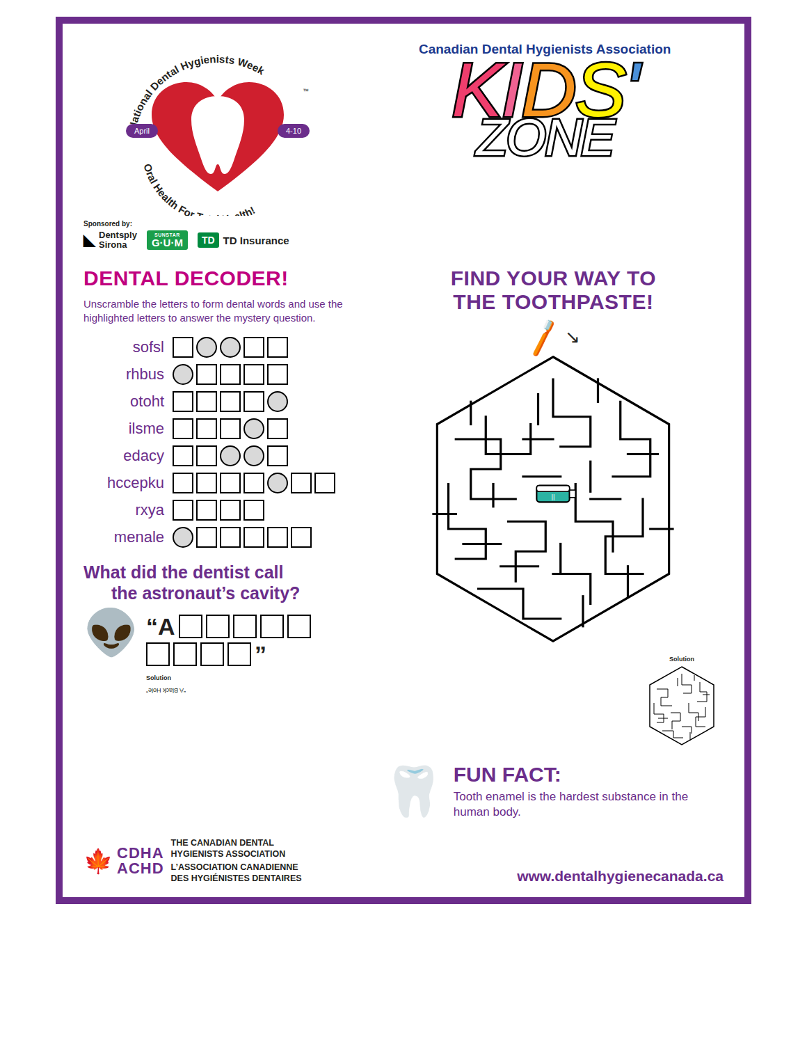National Dental Hygienists Week Oral Health For Total Health! April 4-10 ™
Sponsored by:
◣ Dentsply
Sirona
SUNSTAR G·U·M
TD TD Insurance
Canadian Dental Hygienists Association
KIDS'
ZONE
DENTAL DECODER!
Unscramble the letters to form dental words and use the highlighted letters to answer the mystery question.
sofsl
rhbus
otoht
ilsme
edacy
hccepku
rxya
menale
What did the dentist call the astronaut’s cavity?
👽
“A
”
Solution
“A Black Hole”
FIND YOUR WAY TO
THE TOOTHPASTE!
🪥 ↘
||
Solution
🦷
FUN FACT:
Tooth enamel is the hardest substance in the human body.
🍁 CDHA
ACHD
The Canadian Dental
Hygienists Association
L’Association Canadienne
des Hygiénistes Dentaires
www.dentalhygienecanada.ca